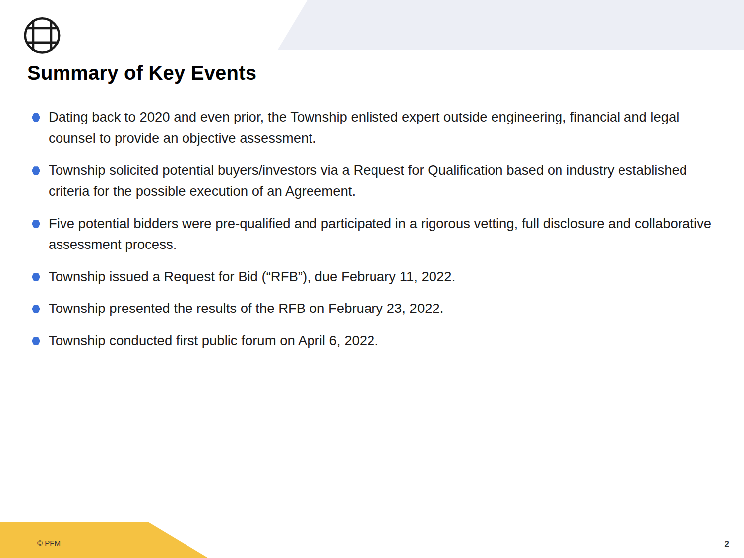Summary of Key Events
Dating back to 2020 and even prior, the Township enlisted expert outside engineering, financial and legal counsel to provide an objective assessment.
Township solicited potential buyers/investors via a Request for Qualification based on industry established criteria for the possible execution of an Agreement.
Five potential bidders were pre-qualified and participated in a rigorous vetting, full disclosure and collaborative assessment process.
Township issued a Request for Bid (“RFB”), due February 11, 2022.
Township presented the results of the RFB on February 23, 2022.
Township conducted first public forum on April 6, 2022.
© PFM
2